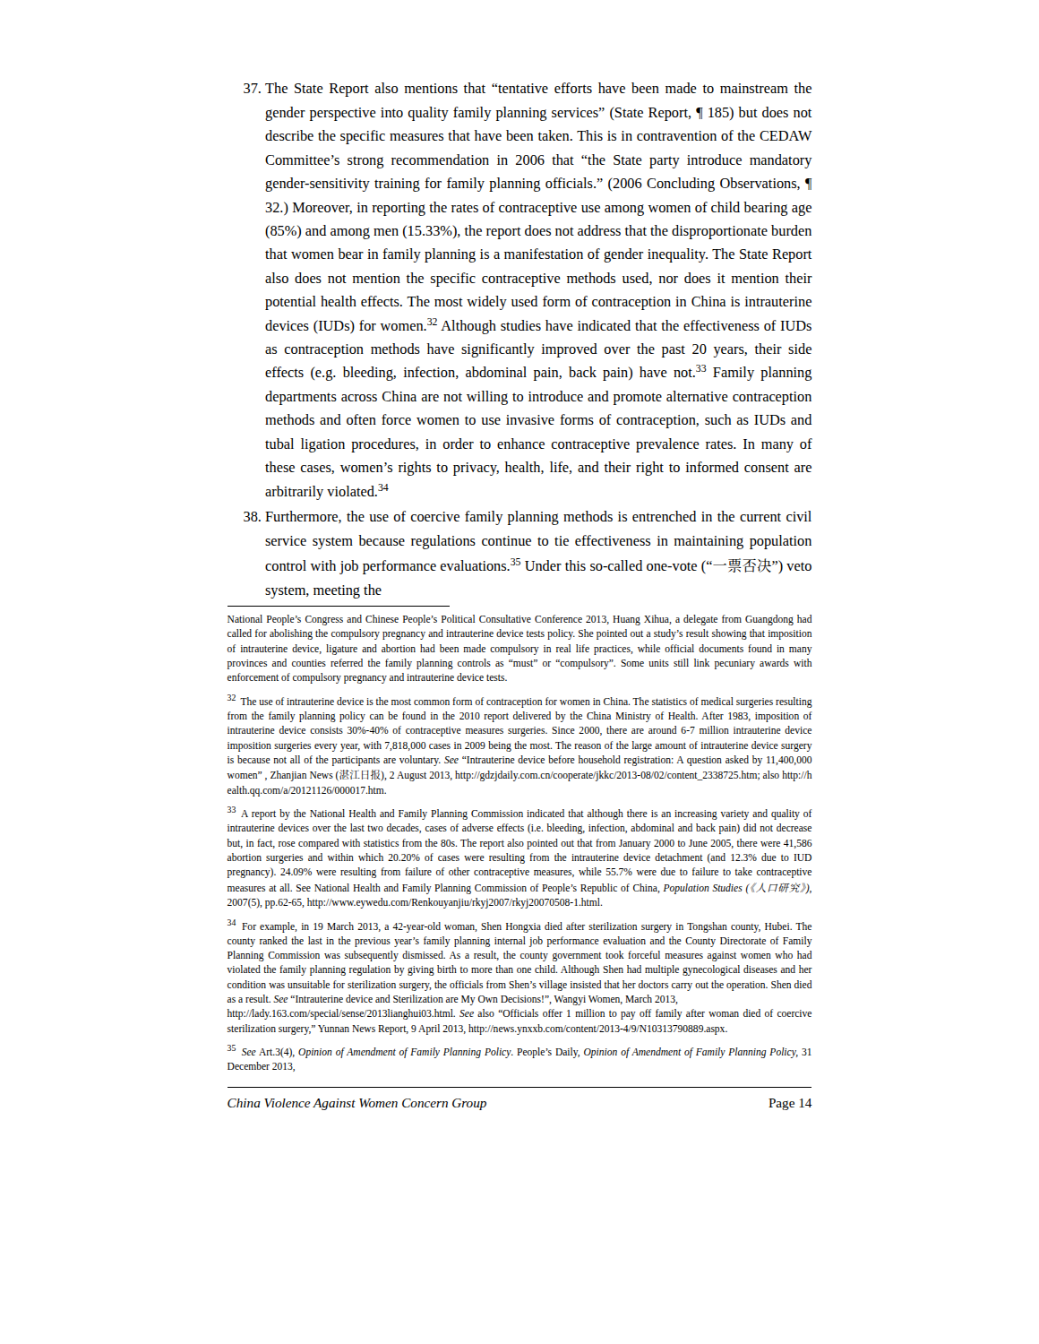37. The State Report also mentions that “tentative efforts have been made to mainstream the gender perspective into quality family planning services” (State Report, ¶ 185) but does not describe the specific measures that have been taken. This is in contravention of the CEDAW Committee’s strong recommendation in 2006 that “the State party introduce mandatory gender-sensitivity training for family planning officials.” (2006 Concluding Observations, ¶ 32.) Moreover, in reporting the rates of contraceptive use among women of child bearing age (85%) and among men (15.33%), the report does not address that the disproportionate burden that women bear in family planning is a manifestation of gender inequality. The State Report also does not mention the specific contraceptive methods used, nor does it mention their potential health effects. The most widely used form of contraception in China is intrauterine devices (IUDs) for women.32 Although studies have indicated that the effectiveness of IUDs as contraception methods have significantly improved over the past 20 years, their side effects (e.g. bleeding, infection, abdominal pain, back pain) have not.33 Family planning departments across China are not willing to introduce and promote alternative contraception methods and often force women to use invasive forms of contraception, such as IUDs and tubal ligation procedures, in order to enhance contraceptive prevalence rates. In many of these cases, women’s rights to privacy, health, life, and their right to informed consent are arbitrarily violated.34
38. Furthermore, the use of coercive family planning methods is entrenched in the current civil service system because regulations continue to tie effectiveness in maintaining population control with job performance evaluations.35 Under this so-called one-vote (“一票否决”) veto system, meeting the
National People’s Congress and Chinese People’s Political Consultative Conference 2013, Huang Xihua, a delegate from Guangdong had called for abolishing the compulsory pregnancy and intrauterine device tests policy. She pointed out a study’s result showing that imposition of intrauterine device, ligature and abortion had been made compulsory in real life practices, while official documents found in many provinces and counties referred the family planning controls as “must” or “compulsory”. Some units still link pecuniary awards with enforcement of compulsory pregnancy and intrauterine device tests.
32 The use of intrauterine device is the most common form of contraception for women in China. The statistics of medical surgeries resulting from the family planning policy can be found in the 2010 report delivered by the China Ministry of Health. After 1983, imposition of intrauterine device consists 30%-40% of contraceptive measures surgeries. Since 2000, there are around 6-7 million intrauterine device imposition surgeries every year, with 7,818,000 cases in 2009 being the most. The reason of the large amount of intrauterine device surgery is because not all of the participants are voluntary. See “Intrauterine device before household registration: A question asked by 11,400,000 women” , Zhanjian News (湛江日报), 2 August 2013, http://gdzjdaily.com.cn/cooperate/jkkc/2013-08/02/content_2338725.htm; also http://health.qq.com/a/20121126/000017.htm.
33 A report by the National Health and Family Planning Commission indicated that although there is an increasing variety and quality of intrauterine devices over the last two decades, cases of adverse effects (i.e. bleeding, infection, abdominal and back pain) did not decrease but, in fact, rose compared with statistics from the 80s. The report also pointed out that from January 2000 to June 2005, there were 41,586 abortion surgeries and within which 20.20% of cases were resulting from the intrauterine device detachment (and 12.3% due to IUD pregnancy). 24.09% were resulting from failure of other contraceptive measures, while 55.7% were due to failure to take contraceptive measures at all. See National Health and Family Planning Commission of People’s Republic of China, Population Studies (《人口研究》), 2007(5), pp.62-65, http://www.eywedu.com/Renkouyanjiu/rkyj2007/rkyj20070508-1.html.
34 For example, in 19 March 2013, a 42-year-old woman, Shen Hongxia died after sterilization surgery in Tongshan county, Hubei. The county ranked the last in the previous year’s family planning internal job performance evaluation and the County Directorate of Family Planning Commission was subsequently dismissed. As a result, the county government took forceful measures against women who had violated the family planning regulation by giving birth to more than one child. Although Shen had multiple gynecological diseases and her condition was unsuitable for sterilization surgery, the officials from Shen’s village insisted that her doctors carry out the operation. Shen died as a result. See “Intrauterine device and Sterilization are My Own Decisions!”, Wangyi Women, March 2013,
http://lady.163.com/special/sense/2013lianghui03.html. See also “Officials offer 1 million to pay off family after woman died of coercive sterilization surgery,” Yunnan News Report, 9 April 2013, http://news.ynxxb.com/content/2013-4/9/N10313790889.aspx.
35 See Art.3(4), Opinion of Amendment of Family Planning Policy. People’s Daily, Opinion of Amendment of Family Planning Policy, 31 December 2013,
China Violence Against Women Concern Group Page 14